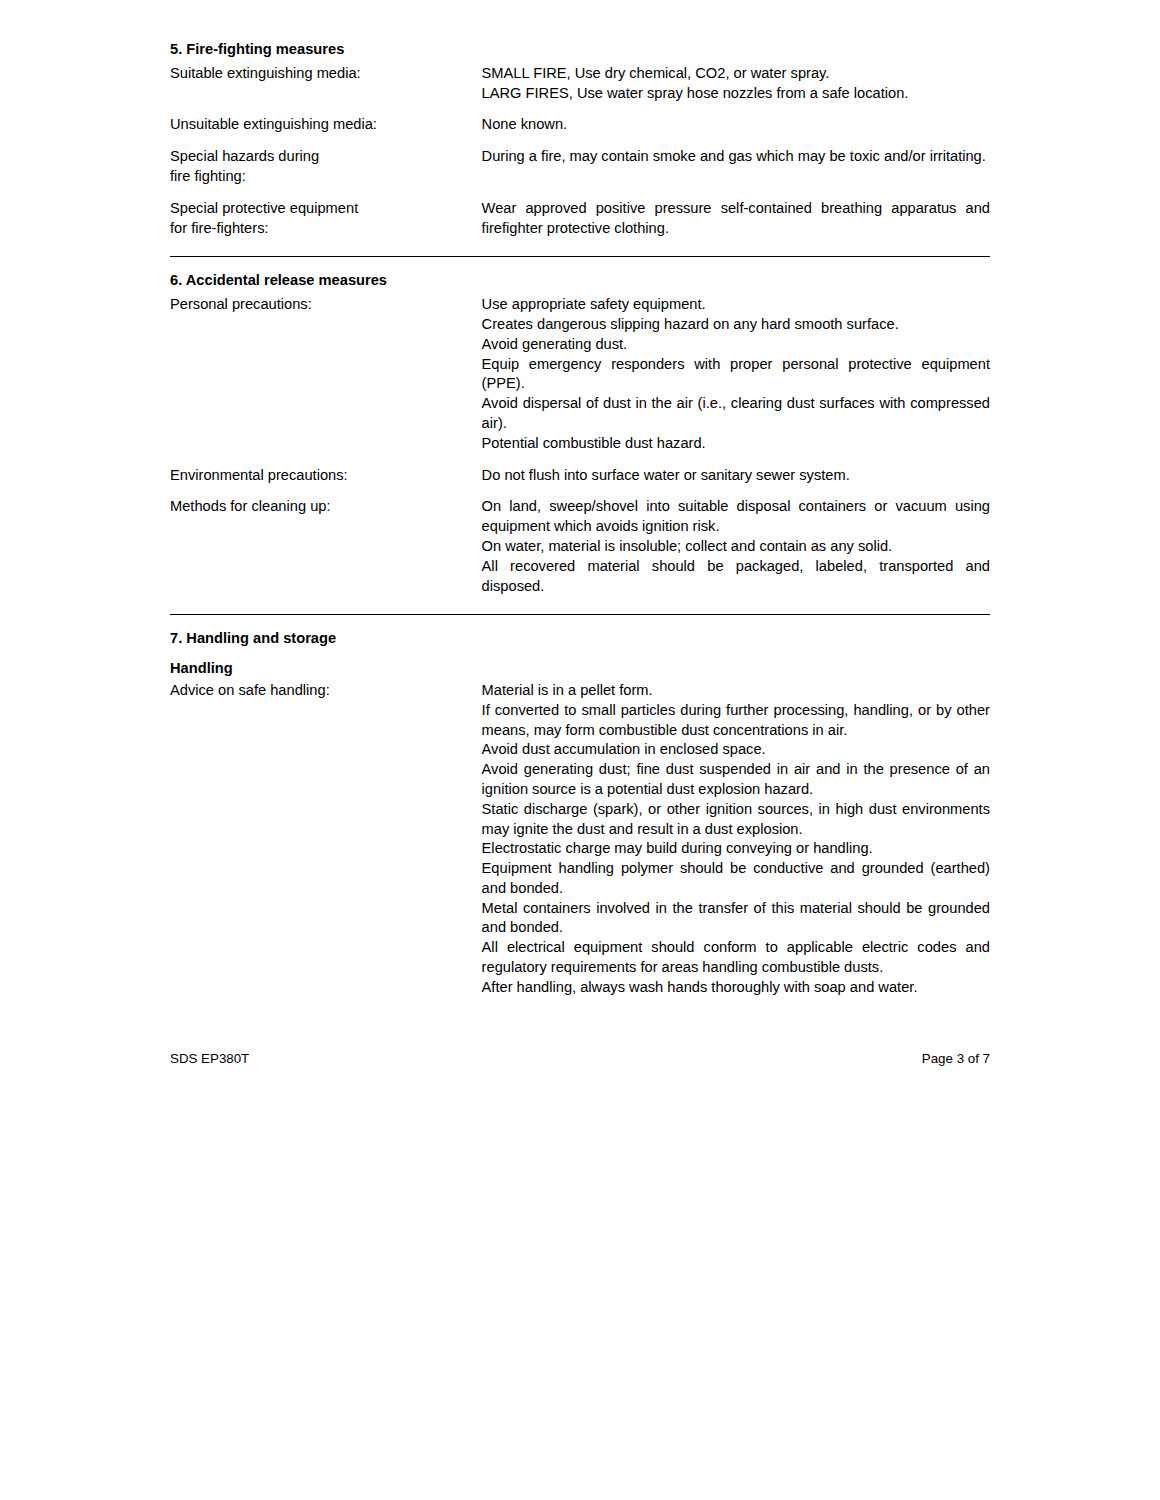5. Fire-fighting measures
| Suitable extinguishing media: | SMALL FIRE, Use dry chemical, CO2, or water spray. LARG FIRES, Use water spray hose nozzles from a safe location. |
| Unsuitable extinguishing media: | None known. |
| Special hazards during fire fighting: | During a fire, may contain smoke and gas which may be toxic and/or irritating. |
| Special protective equipment for fire-fighters: | Wear approved positive pressure self-contained breathing apparatus and firefighter protective clothing. |
6. Accidental release measures
| Personal precautions: | Use appropriate safety equipment. Creates dangerous slipping hazard on any hard smooth surface. Avoid generating dust. Equip emergency responders with proper personal protective equipment (PPE). Avoid dispersal of dust in the air (i.e., clearing dust surfaces with compressed air). Potential combustible dust hazard. |
| Environmental precautions: | Do not flush into surface water or sanitary sewer system. |
| Methods for cleaning up: | On land, sweep/shovel into suitable disposal containers or vacuum using equipment which avoids ignition risk. On water, material is insoluble; collect and contain as any solid. All recovered material should be packaged, labeled, transported and disposed. |
7. Handling and storage
Handling
| Advice on safe handling: | Material is in a pellet form. If converted to small particles during further processing, handling, or by other means, may form combustible dust concentrations in air. Avoid dust accumulation in enclosed space. Avoid generating dust; fine dust suspended in air and in the presence of an ignition source is a potential dust explosion hazard. Static discharge (spark), or other ignition sources, in high dust environments may ignite the dust and result in a dust explosion. Electrostatic charge may build during conveying or handling. Equipment handling polymer should be conductive and grounded (earthed) and bonded. Metal containers involved in the transfer of this material should be grounded and bonded. All electrical equipment should conform to applicable electric codes and regulatory requirements for areas handling combustible dusts. After handling, always wash hands thoroughly with soap and water. |
SDS EP380T Page 3 of 7